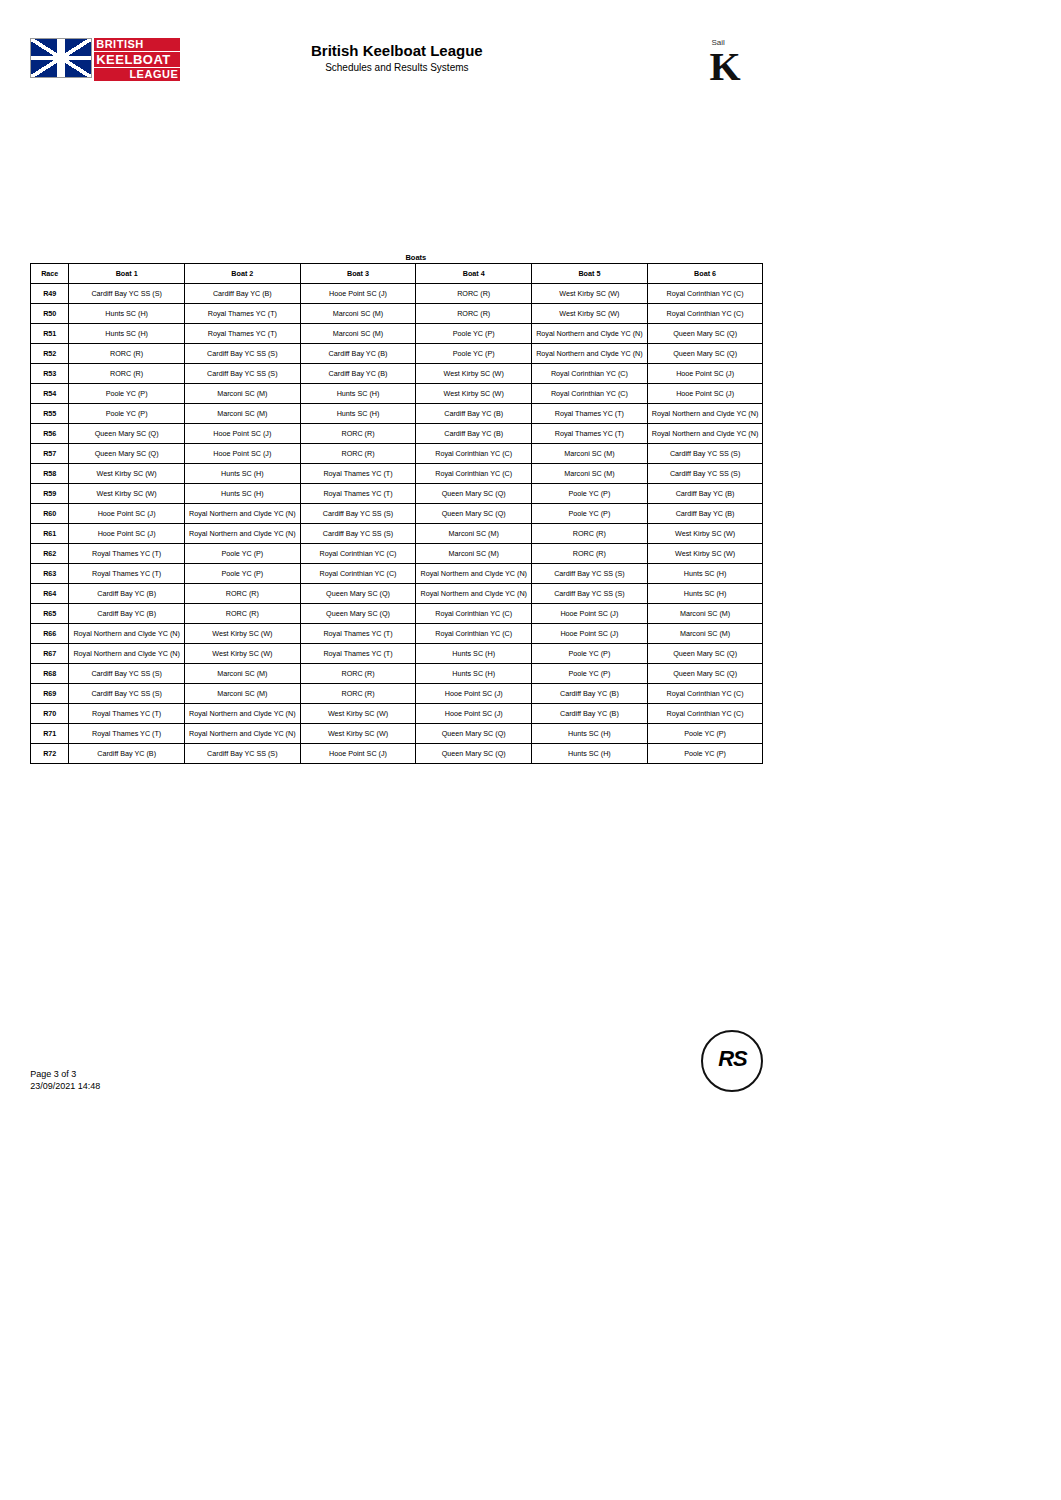BRITISH KEELBOAT LEAGUE
British Keelboat League
Schedules and Results Systems
Sail
K
| | Boats |
| --- | --- |
| Race | Boat 1 | Boat 2 | Boat 3 | Boat 4 | Boat 5 | Boat 6 |
| R49 | Cardiff Bay YC SS (S) | Cardiff Bay YC (B) | Hooe Point SC (J) | RORC (R) | West Kirby SC (W) | Royal Corinthian YC (C) |
| R50 | Hunts SC (H) | Royal Thames YC (T) | Marconi SC (M) | RORC (R) | West Kirby SC (W) | Royal Corinthian YC (C) |
| R51 | Hunts SC (H) | Royal Thames YC (T) | Marconi SC (M) | Poole YC (P) | Royal Northern and Clyde YC (N) | Queen Mary SC (Q) |
| R52 | RORC (R) | Cardiff Bay YC SS (S) | Cardiff Bay YC (B) | Poole YC (P) | Royal Northern and Clyde YC (N) | Queen Mary SC (Q) |
| R53 | RORC (R) | Cardiff Bay YC SS (S) | Cardiff Bay YC (B) | West Kirby SC (W) | Royal Corinthian YC (C) | Hooe Point SC (J) |
| R54 | Poole YC (P) | Marconi SC (M) | Hunts SC (H) | West Kirby SC (W) | Royal Corinthian YC (C) | Hooe Point SC (J) |
| R55 | Poole YC (P) | Marconi SC (M) | Hunts SC (H) | Cardiff Bay YC (B) | Royal Thames YC (T) | Royal Northern and Clyde YC (N) |
| R56 | Queen Mary SC (Q) | Hooe Point SC (J) | RORC (R) | Cardiff Bay YC (B) | Royal Thames YC (T) | Royal Northern and Clyde YC (N) |
| R57 | Queen Mary SC (Q) | Hooe Point SC (J) | RORC (R) | Royal Corinthian YC (C) | Marconi SC (M) | Cardiff Bay YC SS (S) |
| R58 | West Kirby SC (W) | Hunts SC (H) | Royal Thames YC (T) | Royal Corinthian YC (C) | Marconi SC (M) | Cardiff Bay YC SS (S) |
| R59 | West Kirby SC (W) | Hunts SC (H) | Royal Thames YC (T) | Queen Mary SC (Q) | Poole YC (P) | Cardiff Bay YC (B) |
| R60 | Hooe Point SC (J) | Royal Northern and Clyde YC (N) | Cardiff Bay YC SS (S) | Queen Mary SC (Q) | Poole YC (P) | Cardiff Bay YC (B) |
| R61 | Hooe Point SC (J) | Royal Northern and Clyde YC (N) | Cardiff Bay YC SS (S) | Marconi SC (M) | RORC (R) | West Kirby SC (W) |
| R62 | Royal Thames YC (T) | Poole YC (P) | Royal Corinthian YC (C) | Marconi SC (M) | RORC (R) | West Kirby SC (W) |
| R63 | Royal Thames YC (T) | Poole YC (P) | Royal Corinthian YC (C) | Royal Northern and Clyde YC (N) | Cardiff Bay YC SS (S) | Hunts SC (H) |
| R64 | Cardiff Bay YC (B) | RORC (R) | Queen Mary SC (Q) | Royal Northern and Clyde YC (N) | Cardiff Bay YC SS (S) | Hunts SC (H) |
| R65 | Cardiff Bay YC (B) | RORC (R) | Queen Mary SC (Q) | Royal Corinthian YC (C) | Hooe Point SC (J) | Marconi SC (M) |
| R66 | Royal Northern and Clyde YC (N) | West Kirby SC (W) | Royal Thames YC (T) | Royal Corinthian YC (C) | Hooe Point SC (J) | Marconi SC (M) |
| R67 | Royal Northern and Clyde YC (N) | West Kirby SC (W) | Royal Thames YC (T) | Hunts SC (H) | Poole YC (P) | Queen Mary SC (Q) |
| R68 | Cardiff Bay YC SS (S) | Marconi SC (M) | RORC (R) | Hunts SC (H) | Poole YC (P) | Queen Mary SC (Q) |
| R69 | Cardiff Bay YC SS (S) | Marconi SC (M) | RORC (R) | Hooe Point SC (J) | Cardiff Bay YC (B) | Royal Corinthian YC (C) |
| R70 | Royal Thames YC (T) | Royal Northern and Clyde YC (N) | West Kirby SC (W) | Hooe Point SC (J) | Cardiff Bay YC (B) | Royal Corinthian YC (C) |
| R71 | Royal Thames YC (T) | Royal Northern and Clyde YC (N) | West Kirby SC (W) | Queen Mary SC (Q) | Hunts SC (H) | Poole YC (P) |
| R72 | Cardiff Bay YC (B) | Cardiff Bay YC SS (S) | Hooe Point SC (J) | Queen Mary SC (Q) | Hunts SC (H) | Poole YC (P) |
Page 3 of 3
23/09/2021 14:48
RS